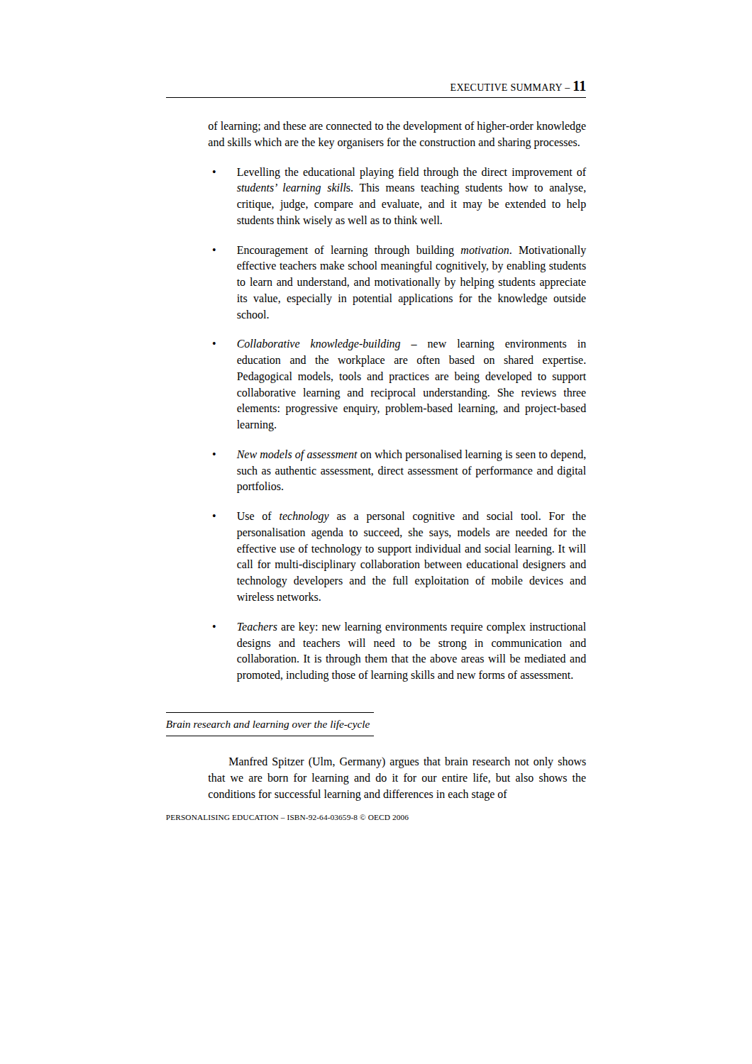EXECUTIVE SUMMARY – 11
of learning; and these are connected to the development of higher-order knowledge and skills which are the key organisers for the construction and sharing processes.
Levelling the educational playing field through the direct improvement of students’ learning skills. This means teaching students how to analyse, critique, judge, compare and evaluate, and it may be extended to help students think wisely as well as to think well.
Encouragement of learning through building motivation. Motivationally effective teachers make school meaningful cognitively, by enabling students to learn and understand, and motivationally by helping students appreciate its value, especially in potential applications for the knowledge outside school.
Collaborative knowledge-building – new learning environments in education and the workplace are often based on shared expertise. Pedagogical models, tools and practices are being developed to support collaborative learning and reciprocal understanding. She reviews three elements: progressive enquiry, problem-based learning, and project-based learning.
New models of assessment on which personalised learning is seen to depend, such as authentic assessment, direct assessment of performance and digital portfolios.
Use of technology as a personal cognitive and social tool. For the personalisation agenda to succeed, she says, models are needed for the effective use of technology to support individual and social learning. It will call for multi-disciplinary collaboration between educational designers and technology developers and the full exploitation of mobile devices and wireless networks.
Teachers are key: new learning environments require complex instructional designs and teachers will need to be strong in communication and collaboration. It is through them that the above areas will be mediated and promoted, including those of learning skills and new forms of assessment.
Brain research and learning over the life-cycle
Manfred Spitzer (Ulm, Germany) argues that brain research not only shows that we are born for learning and do it for our entire life, but also shows the conditions for successful learning and differences in each stage of
PERSONALISING EDUCATION – ISBN-92-64-03659-8 © OECD 2006